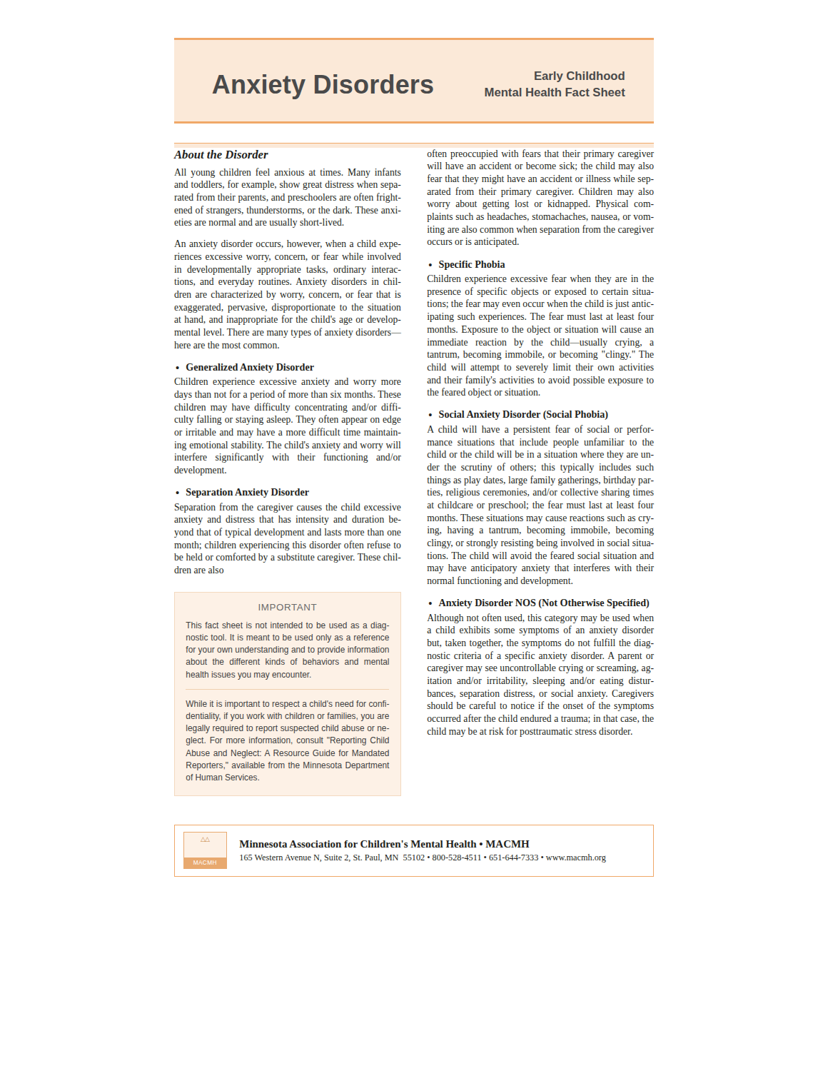Anxiety Disorders
Early Childhood
Mental Health Fact Sheet
About the Disorder
All young children feel anxious at times. Many infants and toddlers, for example, show great distress when separated from their parents, and preschoolers are often frightened of strangers, thunderstorms, or the dark. These anxieties are normal and are usually short-lived.
An anxiety disorder occurs, however, when a child experiences excessive worry, concern, or fear while involved in developmentally appropriate tasks, ordinary interactions, and everyday routines. Anxiety disorders in children are characterized by worry, concern, or fear that is exaggerated, pervasive, disproportionate to the situation at hand, and inappropriate for the child's age or developmental level. There are many types of anxiety disorders—here are the most common.
Generalized Anxiety Disorder
Children experience excessive anxiety and worry more days than not for a period of more than six months. These children may have difficulty concentrating and/or difficulty falling or staying asleep. They often appear on edge or irritable and may have a more difficult time maintaining emotional stability. The child's anxiety and worry will interfere significantly with their functioning and/or development.
Separation Anxiety Disorder
Separation from the caregiver causes the child excessive anxiety and distress that has intensity and duration beyond that of typical development and lasts more than one month; children experiencing this disorder often refuse to be held or comforted by a substitute caregiver. These children are also
IMPORTANT
This fact sheet is not intended to be used as a diagnostic tool. It is meant to be used only as a reference for your own understanding and to provide information about the different kinds of behaviors and mental health issues you may encounter.
While it is important to respect a child's need for confidentiality, if you work with children or families, you are legally required to report suspected child abuse or neglect. For more information, consult "Reporting Child Abuse and Neglect: A Resource Guide for Mandated Reporters," available from the Minnesota Department of Human Services.
often preoccupied with fears that their primary caregiver will have an accident or become sick; the child may also fear that they might have an accident or illness while separated from their primary caregiver. Children may also worry about getting lost or kidnapped. Physical complaints such as headaches, stomachaches, nausea, or vomiting are also common when separation from the caregiver occurs or is anticipated.
Specific Phobia
Children experience excessive fear when they are in the presence of specific objects or exposed to certain situations; the fear may even occur when the child is just anticipating such experiences. The fear must last at least four months. Exposure to the object or situation will cause an immediate reaction by the child—usually crying, a tantrum, becoming immobile, or becoming "clingy." The child will attempt to severely limit their own activities and their family's activities to avoid possible exposure to the feared object or situation.
Social Anxiety Disorder (Social Phobia)
A child will have a persistent fear of social or performance situations that include people unfamiliar to the child or the child will be in a situation where they are under the scrutiny of others; this typically includes such things as play dates, large family gatherings, birthday parties, religious ceremonies, and/or collective sharing times at childcare or preschool; the fear must last at least four months. These situations may cause reactions such as crying, having a tantrum, becoming immobile, becoming clingy, or strongly resisting being involved in social situations. The child will avoid the feared social situation and may have anticipatory anxiety that interferes with their normal functioning and development.
Anxiety Disorder NOS (Not Otherwise Specified)
Although not often used, this category may be used when a child exhibits some symptoms of an anxiety disorder but, taken together, the symptoms do not fulfill the diagnostic criteria of a specific anxiety disorder. A parent or caregiver may see uncontrollable crying or screaming, agitation and/or irritability, sleeping and/or eating disturbances, separation distress, or social anxiety. Caregivers should be careful to notice if the onset of the symptoms occurred after the child endured a trauma; in that case, the child may be at risk for posttraumatic stress disorder.
△△
MACMH
Minnesota Association for Children's Mental Health • MACMH
165 Western Avenue N, Suite 2, St. Paul, MN 55102 • 800-528-4511 • 651-644-7333 • www.macmh.org